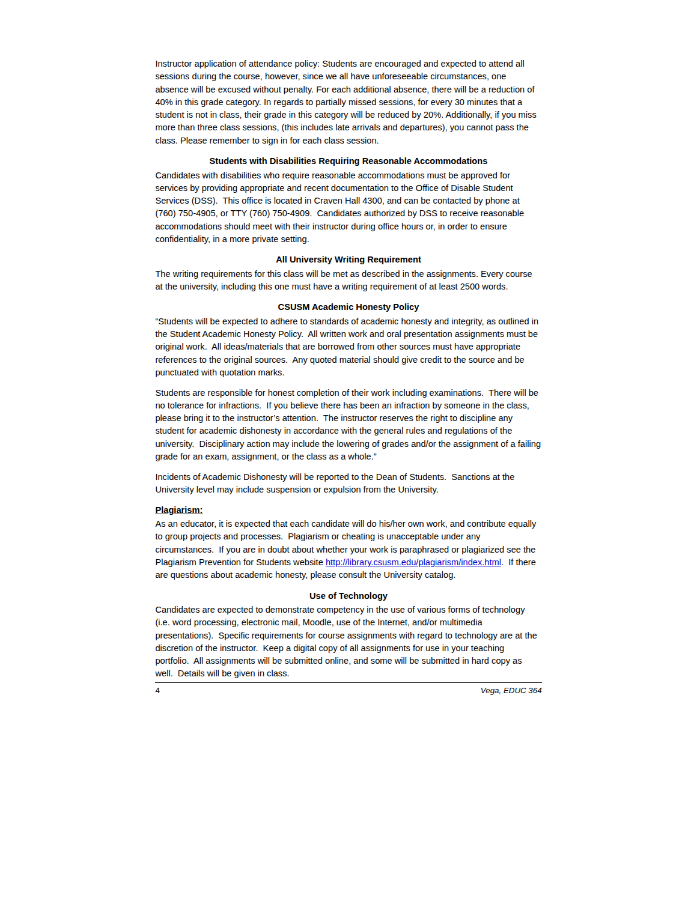Instructor application of attendance policy: Students are encouraged and expected to attend all sessions during the course, however, since we all have unforeseeable circumstances, one absence will be excused without penalty. For each additional absence, there will be a reduction of 40% in this grade category. In regards to partially missed sessions, for every 30 minutes that a student is not in class, their grade in this category will be reduced by 20%. Additionally, if you miss more than three class sessions, (this includes late arrivals and departures), you cannot pass the class. Please remember to sign in for each class session.
Students with Disabilities Requiring Reasonable Accommodations
Candidates with disabilities who require reasonable accommodations must be approved for services by providing appropriate and recent documentation to the Office of Disable Student Services (DSS). This office is located in Craven Hall 4300, and can be contacted by phone at (760) 750-4905, or TTY (760) 750-4909. Candidates authorized by DSS to receive reasonable accommodations should meet with their instructor during office hours or, in order to ensure confidentiality, in a more private setting.
All University Writing Requirement
The writing requirements for this class will be met as described in the assignments. Every course at the university, including this one must have a writing requirement of at least 2500 words.
CSUSM Academic Honesty Policy
“Students will be expected to adhere to standards of academic honesty and integrity, as outlined in the Student Academic Honesty Policy. All written work and oral presentation assignments must be original work. All ideas/materials that are borrowed from other sources must have appropriate references to the original sources. Any quoted material should give credit to the source and be punctuated with quotation marks.
Students are responsible for honest completion of their work including examinations. There will be no tolerance for infractions. If you believe there has been an infraction by someone in the class, please bring it to the instructor’s attention. The instructor reserves the right to discipline any student for academic dishonesty in accordance with the general rules and regulations of the university. Disciplinary action may include the lowering of grades and/or the assignment of a failing grade for an exam, assignment, or the class as a whole.”
Incidents of Academic Dishonesty will be reported to the Dean of Students. Sanctions at the University level may include suspension or expulsion from the University.
Plagiarism:
As an educator, it is expected that each candidate will do his/her own work, and contribute equally to group projects and processes. Plagiarism or cheating is unacceptable under any circumstances. If you are in doubt about whether your work is paraphrased or plagiarized see the Plagiarism Prevention for Students website http://library.csusm.edu/plagiarism/index.html. If there are questions about academic honesty, please consult the University catalog.
Use of Technology
Candidates are expected to demonstrate competency in the use of various forms of technology (i.e. word processing, electronic mail, Moodle, use of the Internet, and/or multimedia presentations). Specific requirements for course assignments with regard to technology are at the discretion of the instructor. Keep a digital copy of all assignments for use in your teaching portfolio. All assignments will be submitted online, and some will be submitted in hard copy as well. Details will be given in class.
4 Vega, EDUC 364